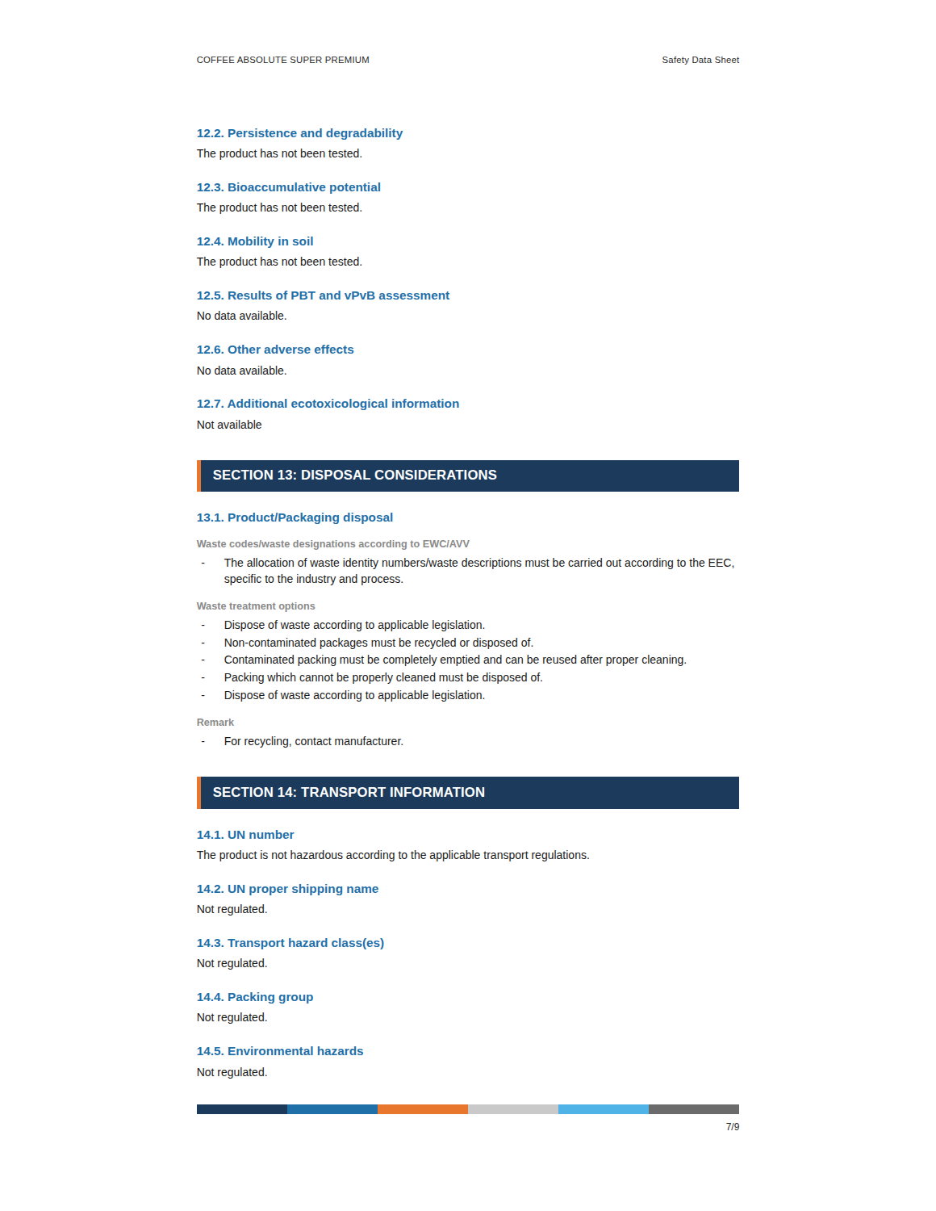COFFEE ABSOLUTE SUPER PREMIUM Safety Data Sheet
12.2. Persistence and degradability
The product has not been tested.
12.3. Bioaccumulative potential
The product has not been tested.
12.4. Mobility in soil
The product has not been tested.
12.5. Results of PBT and vPvB assessment
No data available.
12.6. Other adverse effects
No data available.
12.7. Additional ecotoxicological information
Not available
SECTION 13: DISPOSAL CONSIDERATIONS
13.1. Product/Packaging disposal
Waste codes/waste designations according to EWC/AVV
The allocation of waste identity numbers/waste descriptions must be carried out according to the EEC, specific to the industry and process.
Waste treatment options
Dispose of waste according to applicable legislation.
Non-contaminated packages must be recycled or disposed of.
Contaminated packing must be completely emptied and can be reused after proper cleaning.
Packing which cannot be properly cleaned must be disposed of.
Dispose of waste according to applicable legislation.
Remark
For recycling, contact manufacturer.
SECTION 14: TRANSPORT INFORMATION
14.1. UN number
The product is not hazardous according to the applicable transport regulations.
14.2. UN proper shipping name
Not regulated.
14.3. Transport hazard class(es)
Not regulated.
14.4. Packing group
Not regulated.
14.5. Environmental hazards
Not regulated.
7/9